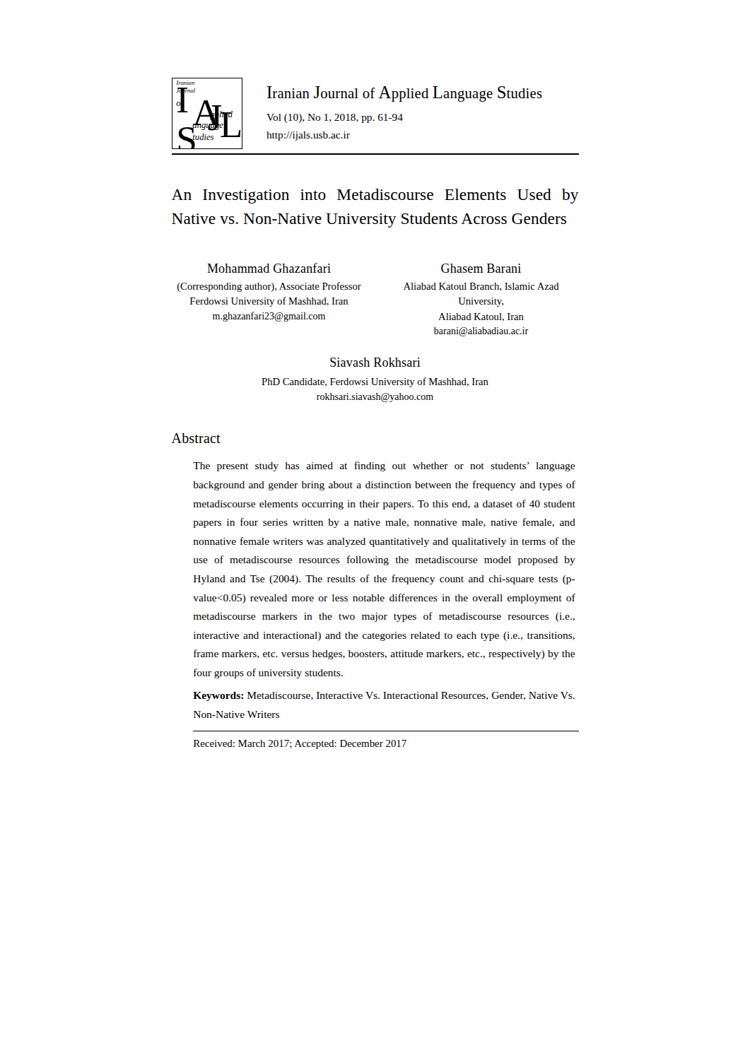Iranian Journal I of A J pplied L anguage S tudies
Iranian Journal of Applied Language Studies
Vol (10), No 1, 2018, pp. 61-94
http://ijals.usb.ac.ir
An Investigation into Metadiscourse Elements Used by Native vs. Non-Native University Students Across Genders
Mohammad Ghazanfari
(Corresponding author), Associate Professor
Ferdowsi University of Mashhad, Iran
m.ghazanfari23@gmail.com
Ghasem Barani
Aliabad Katoul Branch, Islamic Azad University,
Aliabad Katoul, Iran
barani@aliabadiau.ac.ir
Siavash Rokhsari
PhD Candidate, Ferdowsi University of Mashhad, Iran
rokhsari.siavash@yahoo.com
Abstract
The present study has aimed at finding out whether or not students’ language background and gender bring about a distinction between the frequency and types of metadiscourse elements occurring in their papers. To this end, a dataset of 40 student papers in four series written by a native male, nonnative male, native female, and nonnative female writers was analyzed quantitatively and qualitatively in terms of the use of metadiscourse resources following the metadiscourse model proposed by Hyland and Tse (2004). The results of the frequency count and chi-square tests (p-value<0.05) revealed more or less notable differences in the overall employment of metadiscourse markers in the two major types of metadiscourse resources (i.e., interactive and interactional) and the categories related to each type (i.e., transitions, frame markers, etc. versus hedges, boosters, attitude markers, etc., respectively) by the four groups of university students.
Keywords: Metadiscourse, Interactive Vs. Interactional Resources, Gender, Native Vs. Non-Native Writers
Received: March 2017; Accepted: December 2017